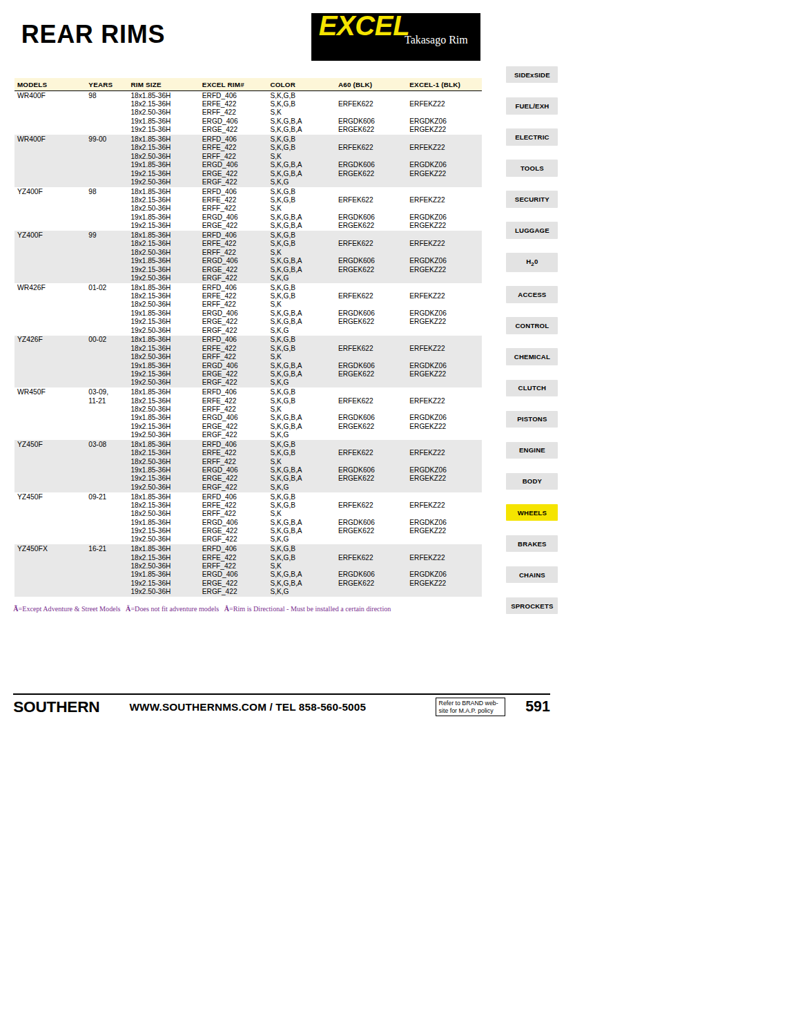REAR RIMS
EXCEL
Takasago Rim
SIDExSIDE
FUEL/EXH
ELECTRIC
TOOLS
SECURITY
LUGGAGE
H20
ACCESS
CONTROL
CHEMICAL
CLUTCH
PISTONS
ENGINE
BODY
WHEELS
BRAKES
CHAINS
SPROCKETS
| MODELS | YEARS | RIM SIZE | EXCEL RIM# | COLOR | A60 (BLK) | EXCEL-1 (BLK) |
| --- | --- | --- | --- | --- | --- | --- |
| WR400F | 98 | 18x1.85-36H 18x2.15-36H 18x2.50-36H 19x1.85-36H 19x2.15-36H | ERFD_406 ERFE_422 ERFF_422 ERGD_406 ERGE_422 | S,K,G,B S,K,G,B S,K S,K,G,B,A S,K,G,B,A | ERFEK622 ERGDK606 ERGEK622 | ERFEKZ22 ERGDKZ06 ERGEKZ22 |
| WR400F | 99-00 | 18x1.85-36H 18x2.15-36H 18x2.50-36H 19x1.85-36H 19x2.15-36H 19x2.50-36H | ERFD_406 ERFE_422 ERFF_422 ERGD_406 ERGE_422 ERGF_422 | S,K,G,B S,K,G,B S,K S,K,G,B,A S,K,G,B,A S,K,G | ERFEK622 ERGDK606 ERGEK622 | ERFEKZ22 ERGDKZ06 ERGEKZ22 |
| YZ400F | 98 | 18x1.85-36H 18x2.15-36H 18x2.50-36H 19x1.85-36H 19x2.15-36H | ERFD_406 ERFE_422 ERFF_422 ERGD_406 ERGE_422 | S,K,G,B S,K,G,B S,K S,K,G,B,A S,K,G,B,A | ERFEK622 ERGDK606 ERGEK622 | ERFEKZ22 ERGDKZ06 ERGEKZ22 |
| YZ400F | 99 | 18x1.85-36H 18x2.15-36H 18x2.50-36H 19x1.85-36H 19x2.15-36H 19x2.50-36H | ERFD_406 ERFE_422 ERFF_422 ERGD_406 ERGE_422 ERGF_422 | S,K,G,B S,K,G,B S,K S,K,G,B,A S,K,G,B,A S,K,G | ERFEK622 ERGDK606 ERGEK622 | ERFEKZ22 ERGDKZ06 ERGEKZ22 |
| WR426F | 01-02 | 18x1.85-36H 18x2.15-36H 18x2.50-36H 19x1.85-36H 19x2.15-36H 19x2.50-36H | ERFD_406 ERFE_422 ERFF_422 ERGD_406 ERGE_422 ERGF_422 | S,K,G,B S,K,G,B S,K S,K,G,B,A S,K,G,B,A S,K,G | ERFEK622 ERGDK606 ERGEK622 | ERFEKZ22 ERGDKZ06 ERGEKZ22 |
| YZ426F | 00-02 | 18x1.85-36H 18x2.15-36H 18x2.50-36H 19x1.85-36H 19x2.15-36H 19x2.50-36H | ERFD_406 ERFE_422 ERFF_422 ERGD_406 ERGE_422 ERGF_422 | S,K,G,B S,K,G,B S,K S,K,G,B,A S,K,G,B,A S,K,G | ERFEK622 ERGDK606 ERGEK622 | ERFEKZ22 ERGDKZ06 ERGEKZ22 |
| WR450F | 03-09, 11-21 | 18x1.85-36H 18x2.15-36H 18x2.50-36H 19x1.85-36H 19x2.15-36H 19x2.50-36H | ERFD_406 ERFE_422 ERFF_422 ERGD_406 ERGE_422 ERGF_422 | S,K,G,B S,K,G,B S,K S,K,G,B,A S,K,G,B,A S,K,G | ERFEK622 ERGDK606 ERGEK622 | ERFEKZ22 ERGDKZ06 ERGEKZ22 |
| YZ450F | 03-08 | 18x1.85-36H 18x2.15-36H 18x2.50-36H 19x1.85-36H 19x2.15-36H 19x2.50-36H | ERFD_406 ERFE_422 ERFF_422 ERGD_406 ERGE_422 ERGF_422 | S,K,G,B S,K,G,B S,K S,K,G,B,A S,K,G,B,A S,K,G | ERFEK622 ERGDK606 ERGEK622 | ERFEKZ22 ERGDKZ06 ERGEKZ22 |
| YZ450F | 09-21 | 18x1.85-36H 18x2.15-36H 18x2.50-36H 19x1.85-36H 19x2.15-36H 19x2.50-36H | ERFD_406 ERFE_422 ERFF_422 ERGD_406 ERGE_422 ERGF_422 | S,K,G,B S,K,G,B S,K S,K,G,B,A S,K,G,B,A S,K,G | ERFEK622 ERGDK606 ERGEK622 | ERFEKZ22 ERGDKZ06 ERGEKZ22 |
| YZ450FX | 16-21 | 18x1.85-36H 18x2.15-36H 18x2.50-36H 19x1.85-36H 19x2.15-36H 19x2.50-36H | ERFD_406 ERFE_422 ERFF_422 ERGD_406 ERGE_422 ERGF_422 | S,K,G,B S,K,G,B S,K S,K,G,B,A S,K,G,B,A S,K,G | ERFEK622 ERGDK606 ERGEK622 | ERFEKZ22 ERGDKZ06 ERGEKZ22 |
Ã=Except Adventure & Street Models Ä=Does not fit adventure models Å=Rim is Directional - Must be installed a certain direction
SOUTHERN
WWW.SOUTHERNMS.COM / TEL 858-560-5005
Refer to BRAND web-
site for M.A.P. policy
591